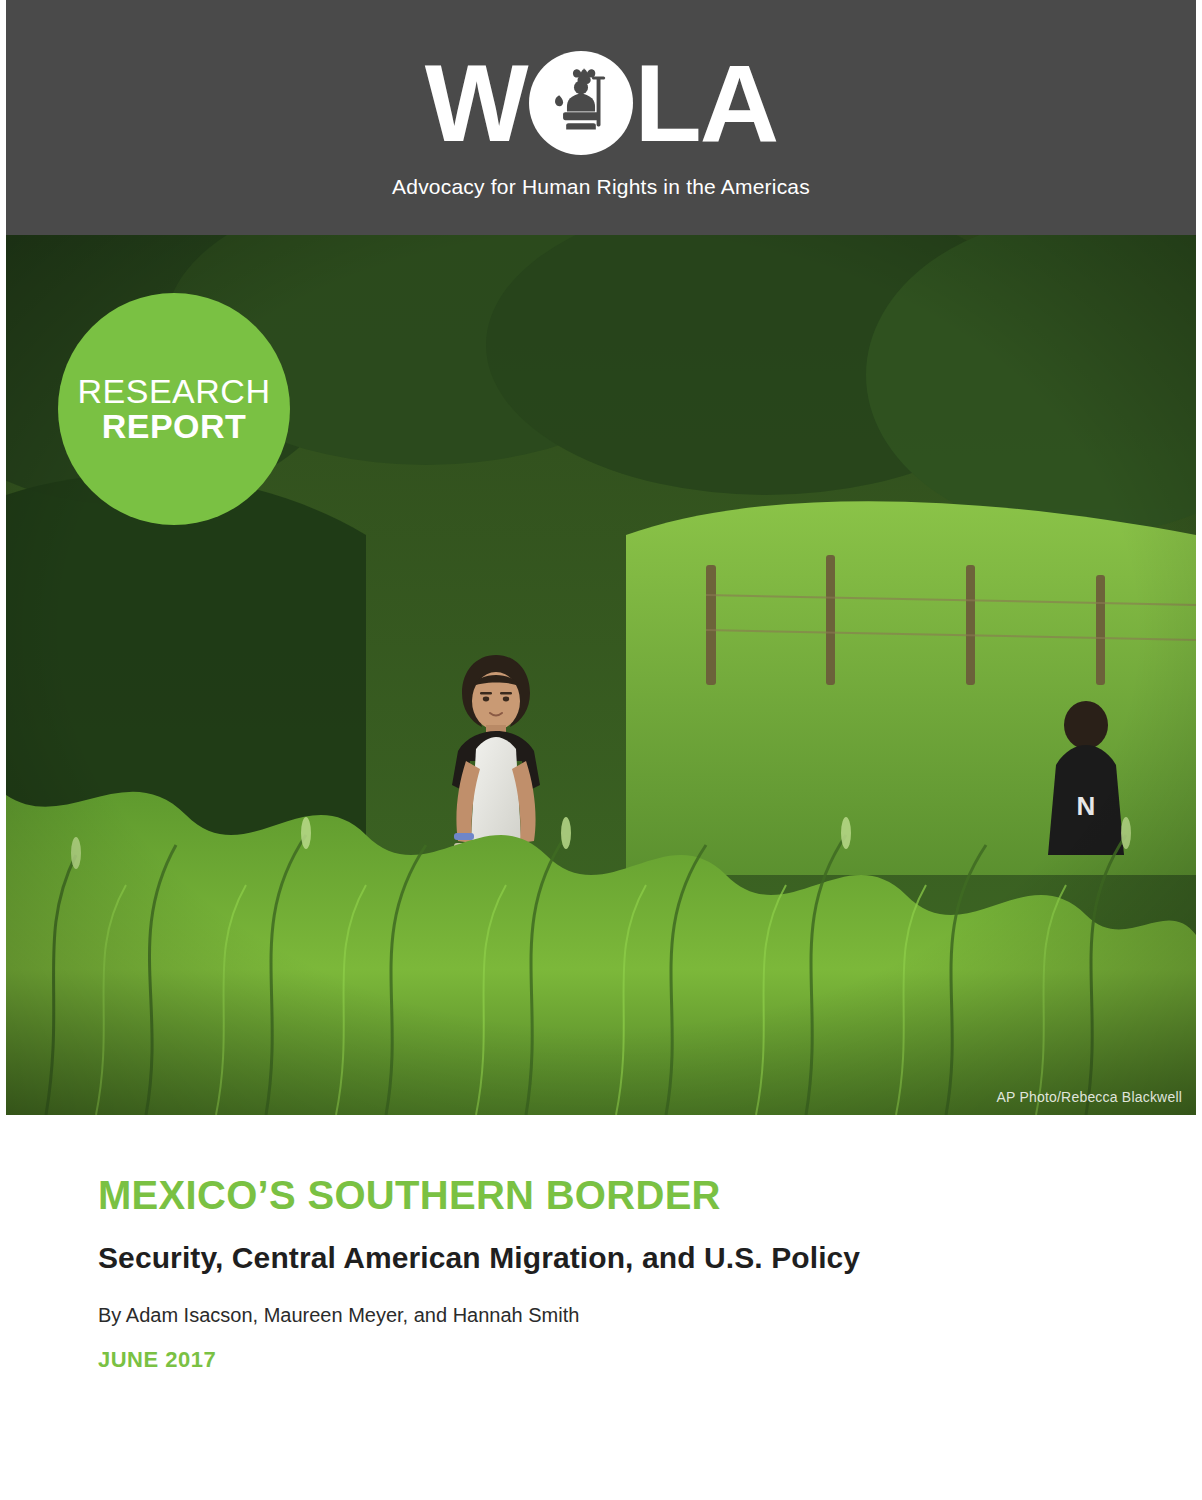W L A
Advocacy for Human Rights in the Americas
N
RESEARCH REPORT
AP Photo/Rebecca Blackwell
Mexico’s Southern Border
Security, Central American Migration, and U.S. Policy
By Adam Isacson, Maureen Meyer, and Hannah Smith
JUNE 2017